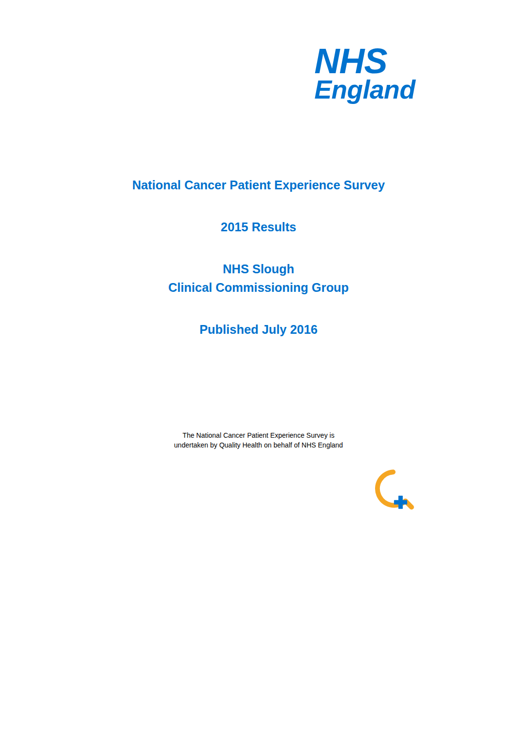NHS
England
National Cancer Patient Experience Survey
2015 Results
NHS Slough
Clinical Commissioning Group
Published July 2016
The National Cancer Patient Experience Survey is
undertaken by Quality Health on behalf of NHS England